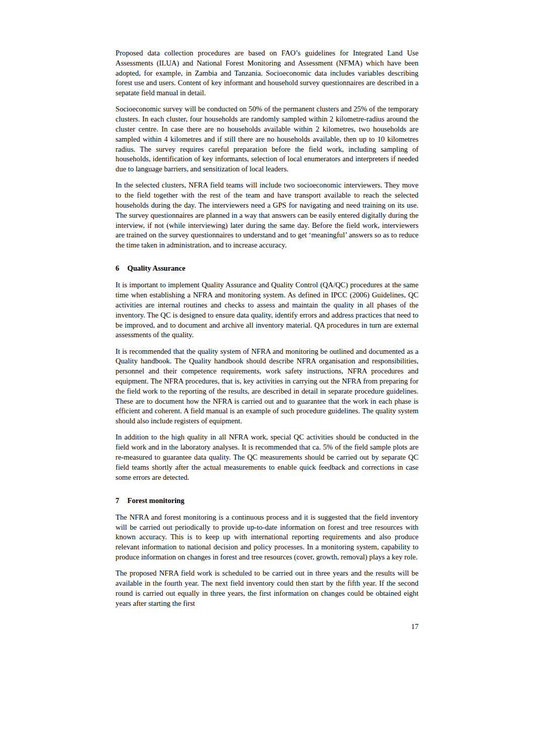Proposed data collection procedures are based on FAO’s guidelines for Integrated Land Use Assessments (ILUA) and National Forest Monitoring and Assessment (NFMA) which have been adopted, for example, in Zambia and Tanzania. Socioeconomic data includes variables describing forest use and users. Content of key informant and household survey questionnaires are described in a sepatate field manual in detail.
Socioeconomic survey will be conducted on 50% of the permanent clusters and 25% of the temporary clusters. In each cluster, four households are randomly sampled within 2 kilometre-radius around the cluster centre. In case there are no households available within 2 kilometres, two households are sampled within 4 kilometres and if still there are no households available, then up to 10 kilometres radius. The survey requires careful preparation before the field work, including sampling of households, identification of key informants, selection of local enumerators and interpreters if needed due to language barriers, and sensitization of local leaders.
In the selected clusters, NFRA field teams will include two socioeconomic interviewers. They move to the field together with the rest of the team and have transport available to reach the selected households during the day. The interviewers need a GPS for navigating and need training on its use. The survey questionnaires are planned in a way that answers can be easily entered digitally during the interview, if not (while interviewing) later during the same day. Before the field work, interviewers are trained on the survey questionnaires to understand and to get ‘meaningful’ answers so as to reduce the time taken in administration, and to increase accuracy.
6 Quality Assurance
It is important to implement Quality Assurance and Quality Control (QA/QC) procedures at the same time when establishing a NFRA and monitoring system. As defined in IPCC (2006) Guidelines, QC activities are internal routines and checks to assess and maintain the quality in all phases of the inventory. The QC is designed to ensure data quality, identify errors and address practices that need to be improved, and to document and archive all inventory material. QA procedures in turn are external assessments of the quality.
It is recommended that the quality system of NFRA and monitoring be outlined and documented as a Quality handbook. The Quality handbook should describe NFRA organisation and responsibilities, personnel and their competence requirements, work safety instructions, NFRA procedures and equipment. The NFRA procedures, that is, key activities in carrying out the NFRA from preparing for the field work to the reporting of the results, are described in detail in separate procedure guidelines. These are to document how the NFRA is carried out and to guarantee that the work in each phase is efficient and coherent. A field manual is an example of such procedure guidelines. The quality system should also include registers of equipment.
In addition to the high quality in all NFRA work, special QC activities should be conducted in the field work and in the laboratory analyses. It is recommended that ca. 5% of the field sample plots are re-measured to guarantee data quality. The QC measurements should be carried out by separate QC field teams shortly after the actual measurements to enable quick feedback and corrections in case some errors are detected.
7 Forest monitoring
The NFRA and forest monitoring is a continuous process and it is suggested that the field inventory will be carried out periodically to provide up-to-date information on forest and tree resources with known accuracy. This is to keep up with international reporting requirements and also produce relevant information to national decision and policy processes. In a monitoring system, capability to produce information on changes in forest and tree resources (cover, growth, removal) plays a key role.
The proposed NFRA field work is scheduled to be carried out in three years and the results will be available in the fourth year. The next field inventory could then start by the fifth year. If the second round is carried out equally in three years, the first information on changes could be obtained eight years after starting the first
17